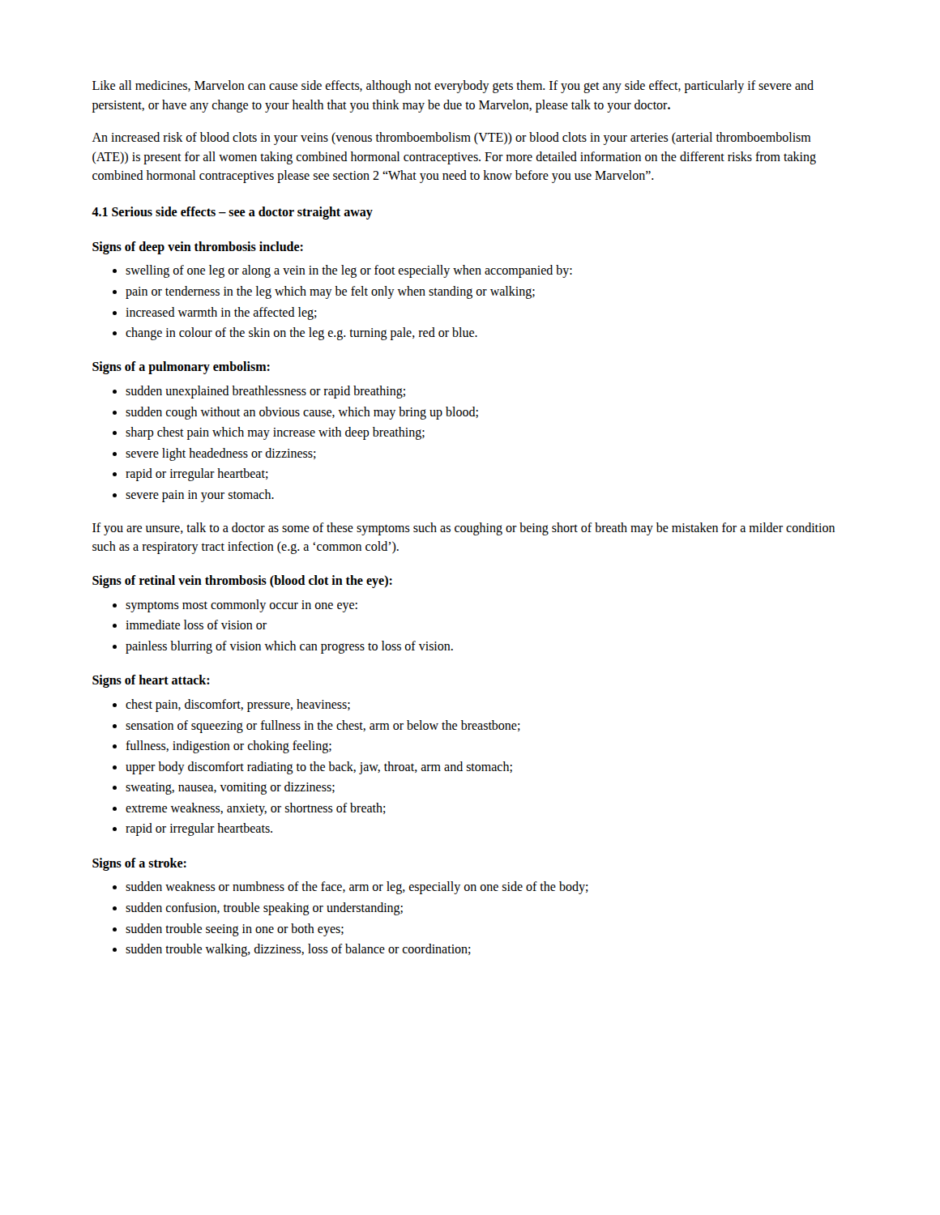Like all medicines, Marvelon can cause side effects, although not everybody gets them. If you get any side effect, particularly if severe and persistent, or have any change to your health that you think may be due to Marvelon, please talk to your doctor.
An increased risk of blood clots in your veins (venous thromboembolism (VTE)) or blood clots in your arteries (arterial thromboembolism (ATE)) is present for all women taking combined hormonal contraceptives. For more detailed information on the different risks from taking combined hormonal contraceptives please see section 2 “What you need to know before you use Marvelon”.
4.1 Serious side effects – see a doctor straight away
Signs of deep vein thrombosis include:
swelling of one leg or along a vein in the leg or foot especially when accompanied by:
pain or tenderness in the leg which may be felt only when standing or walking;
increased warmth in the affected leg;
change in colour of the skin on the leg e.g. turning pale, red or blue.
Signs of a pulmonary embolism:
sudden unexplained breathlessness or rapid breathing;
sudden cough without an obvious cause, which may bring up blood;
sharp chest pain which may increase with deep breathing;
severe light headedness or dizziness;
rapid or irregular heartbeat;
severe pain in your stomach.
If you are unsure, talk to a doctor as some of these symptoms such as coughing or being short of breath may be mistaken for a milder condition such as a respiratory tract infection (e.g. a ‘common cold’).
Signs of retinal vein thrombosis (blood clot in the eye):
symptoms most commonly occur in one eye:
immediate loss of vision or
painless blurring of vision which can progress to loss of vision.
Signs of heart attack:
chest pain, discomfort, pressure, heaviness;
sensation of squeezing or fullness in the chest, arm or below the breastbone;
fullness, indigestion or choking feeling;
upper body discomfort radiating to the back, jaw, throat, arm and stomach;
sweating, nausea, vomiting or dizziness;
extreme weakness, anxiety, or shortness of breath;
rapid or irregular heartbeats.
Signs of a stroke:
sudden weakness or numbness of the face, arm or leg, especially on one side of the body;
sudden confusion, trouble speaking or understanding;
sudden trouble seeing in one or both eyes;
sudden trouble walking, dizziness, loss of balance or coordination;